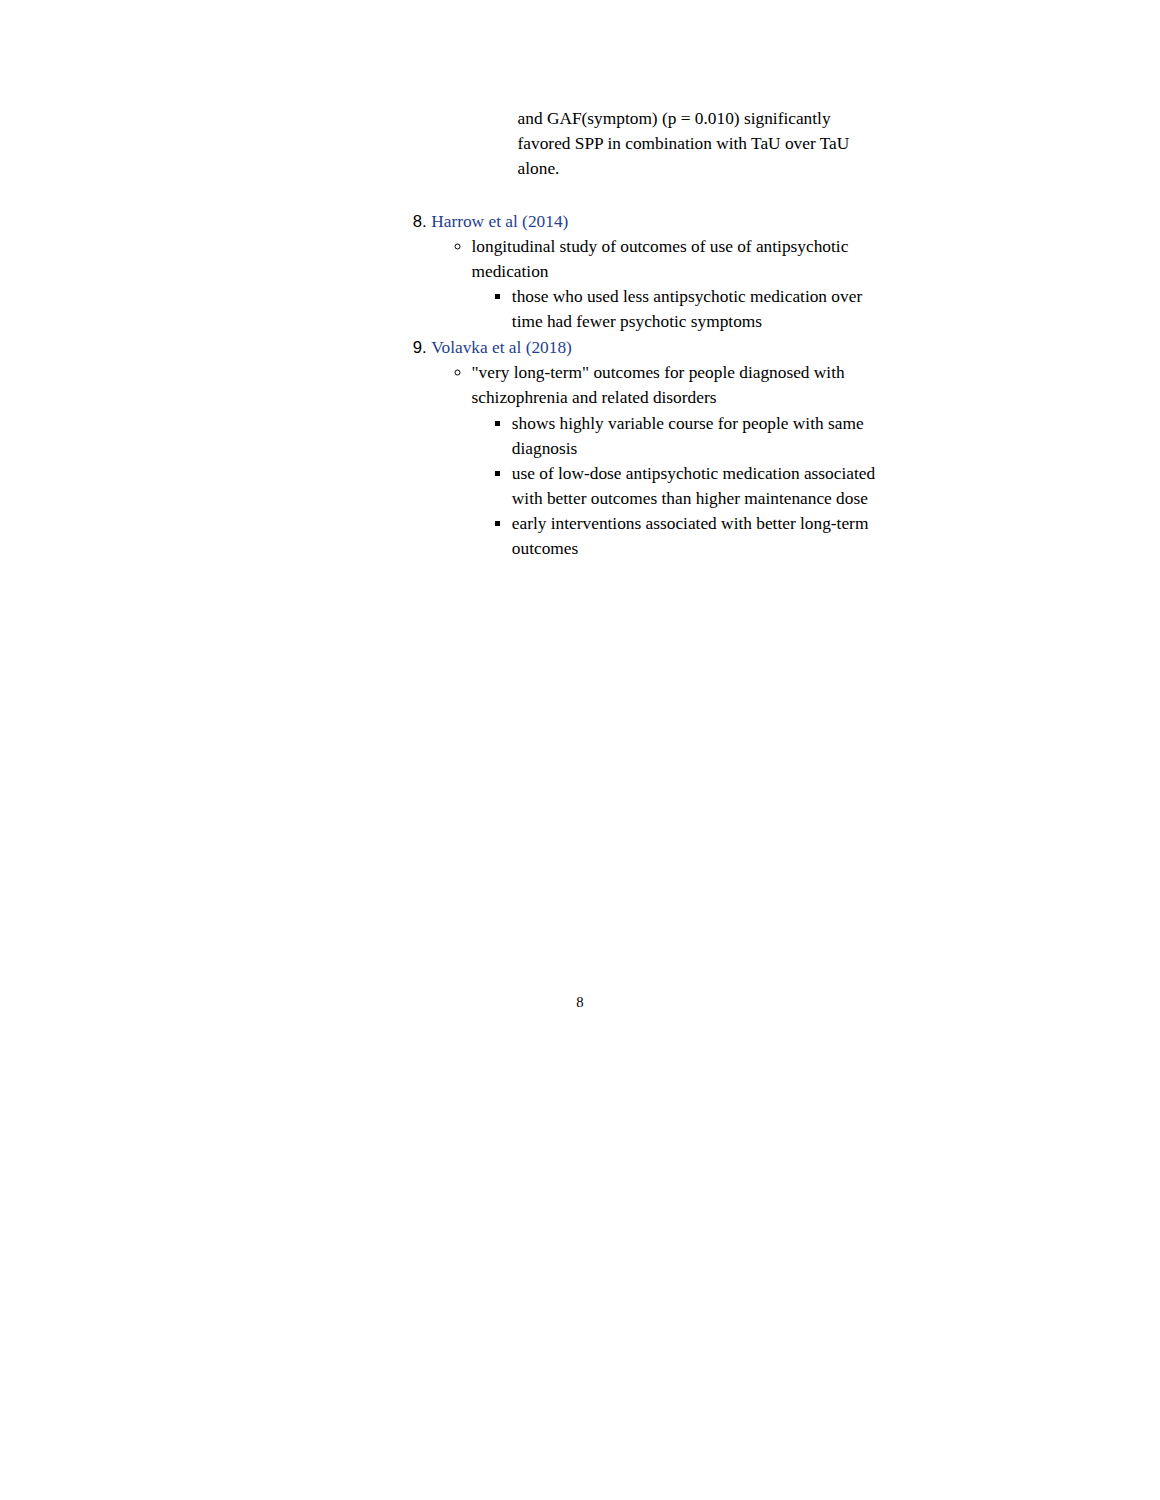and GAF(symptom) (p = 0.010) significantly favored SPP in combination with TaU over TaU alone.
Harrow et al (2014)
longitudinal study of outcomes of use of antipsychotic medication
those who used less antipsychotic medication over time had fewer psychotic symptoms
Volavka et al (2018)
"very long-term" outcomes for people diagnosed with schizophrenia and related disorders
shows highly variable course for people with same diagnosis
use of low-dose antipsychotic medication associated with better outcomes than higher maintenance dose
early interventions associated with better long-term outcomes
8